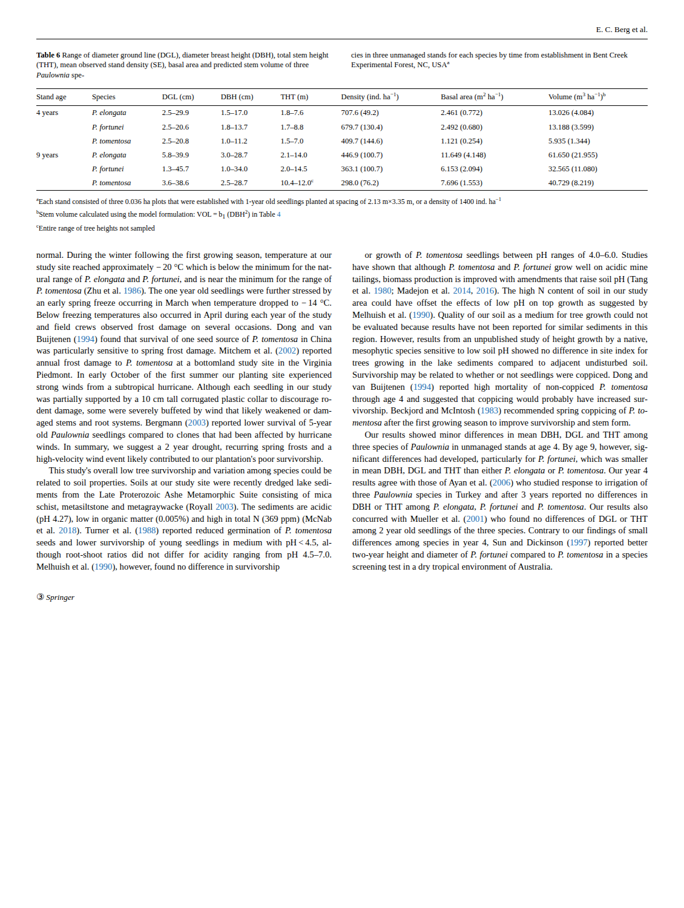E. C. Berg et al.
Table 6 Range of diameter ground line (DGL), diameter breast height (DBH), total stem height (THT), mean observed stand density (SE), basal area and predicted stem volume of three Paulownia spe-
cies in three unmanaged stands for each species by time from establishment in Bent Creek Experimental Forest, NC, USAa
| Stand age | Species | DGL (cm) | DBH (cm) | THT (m) | Density (ind. ha −1 ) | Basal area (m 2 ha −1 ) | Volume (m 3 ha −1 ) b |
| --- | --- | --- | --- | --- | --- | --- | --- |
| 4 years | P. elongata | 2.5–29.9 | 1.5–17.0 | 1.8–7.6 | 707.6 (49.2) | 2.461 (0.772) | 13.026 (4.084) |
| | P. fortunei | 2.5–20.6 | 1.8–13.7 | 1.7–8.8 | 679.7 (130.4) | 2.492 (0.680) | 13.188 (3.599) |
| | P. tomentosa | 2.5–20.8 | 1.0–11.2 | 1.5–7.0 | 409.7 (144.6) | 1.121 (0.254) | 5.935 (1.344) |
| 9 years | P. elongata | 5.8–39.9 | 3.0–28.7 | 2.1–14.0 | 446.9 (100.7) | 11.649 (4.148) | 61.650 (21.955) |
| | P. fortunei | 1.3–45.7 | 1.0–34.0 | 2.0–14.5 | 363.1 (100.7) | 6.153 (2.094) | 32.565 (11.080) |
| | P. tomentosa | 3.6–38.6 | 2.5–28.7 | 10.4–12.0 c | 298.0 (76.2) | 7.696 (1.553) | 40.729 (8.219) |
aEach stand consisted of three 0.036 ha plots that were established with 1-year old seedlings planted at spacing of 2.13 m×3.35 m, or a density of 1400 ind. ha−1
bStem volume calculated using the model formulation: VOL = b1 (DBH2) in Table 4
cEntire range of tree heights not sampled
normal. During the winter following the first growing season, temperature at our study site reached approximately − 20 °C which is below the minimum for the natural range of P. elongata and P. fortunei, and is near the minimum for the range of P. tomentosa (Zhu et al. 1986). The one year old seedlings were further stressed by an early spring freeze occurring in March when temperature dropped to − 14 °C. Below freezing temperatures also occurred in April during each year of the study and field crews observed frost damage on several occasions. Dong and van Buijtenen (1994) found that survival of one seed source of P. tomentosa in China was particularly sensitive to spring frost damage. Mitchem et al. (2002) reported annual frost damage to P. tomentosa at a bottomland study site in the Virginia Piedmont. In early October of the first summer our planting site experienced strong winds from a subtropical hurricane. Although each seedling in our study was partially supported by a 10 cm tall corrugated plastic collar to discourage rodent damage, some were severely buffeted by wind that likely weakened or damaged stems and root systems. Bergmann (2003) reported lower survival of 5-year old Paulownia seedlings compared to clones that had been affected by hurricane winds. In summary, we suggest a 2 year drought, recurring spring frosts and a high-velocity wind event likely contributed to our plantation's poor survivorship.
This study's overall low tree survivorship and variation among species could be related to soil properties. Soils at our study site were recently dredged lake sediments from the Late Proterozoic Ashe Metamorphic Suite consisting of mica schist, metasiltstone and metagraywacke (Royall 2003). The sediments are acidic (pH 4.27), low in organic matter (0.005%) and high in total N (369 ppm) (McNab et al. 2018). Turner et al. (1988) reported reduced germination of P. tomentosa seeds and lower survivorship of young seedlings in medium with pH < 4.5, although root-shoot ratios did not differ for acidity ranging from pH 4.5–7.0. Melhuish et al. (1990), however, found no difference in survivorship
or growth of P. tomentosa seedlings between pH ranges of 4.0–6.0. Studies have shown that although P. tomentosa and P. fortunei grow well on acidic mine tailings, biomass production is improved with amendments that raise soil pH (Tang et al. 1980; Madejon et al. 2014, 2016). The high N content of soil in our study area could have offset the effects of low pH on top growth as suggested by Melhuish et al. (1990). Quality of our soil as a medium for tree growth could not be evaluated because results have not been reported for similar sediments in this region. However, results from an unpublished study of height growth by a native, mesophytic species sensitive to low soil pH showed no difference in site index for trees growing in the lake sediments compared to adjacent undisturbed soil. Survivorship may be related to whether or not seedlings were coppiced. Dong and van Buijtenen (1994) reported high mortality of non-coppiced P. tomentosa through age 4 and suggested that coppicing would probably have increased survivorship. Beckjord and McIntosh (1983) recommended spring coppicing of P. tomentosa after the first growing season to improve survivorship and stem form.
Our results showed minor differences in mean DBH, DGL and THT among three species of Paulownia in unmanaged stands at age 4. By age 9, however, significant differences had developed, particularly for P. fortunei, which was smaller in mean DBH, DGL and THT than either P. elongata or P. tomentosa. Our year 4 results agree with those of Ayan et al. (2006) who studied response to irrigation of three Paulownia species in Turkey and after 3 years reported no differences in DBH or THT among P. elongata, P. fortunei and P. tomentosa. Our results also concurred with Mueller et al. (2001) who found no differences of DGL or THT among 2 year old seedlings of the three species. Contrary to our findings of small differences among species in year 4, Sun and Dickinson (1997) reported better two-year height and diameter of P. fortunei compared to P. tomentosa in a species screening test in a dry tropical environment of Australia.
③ Springer